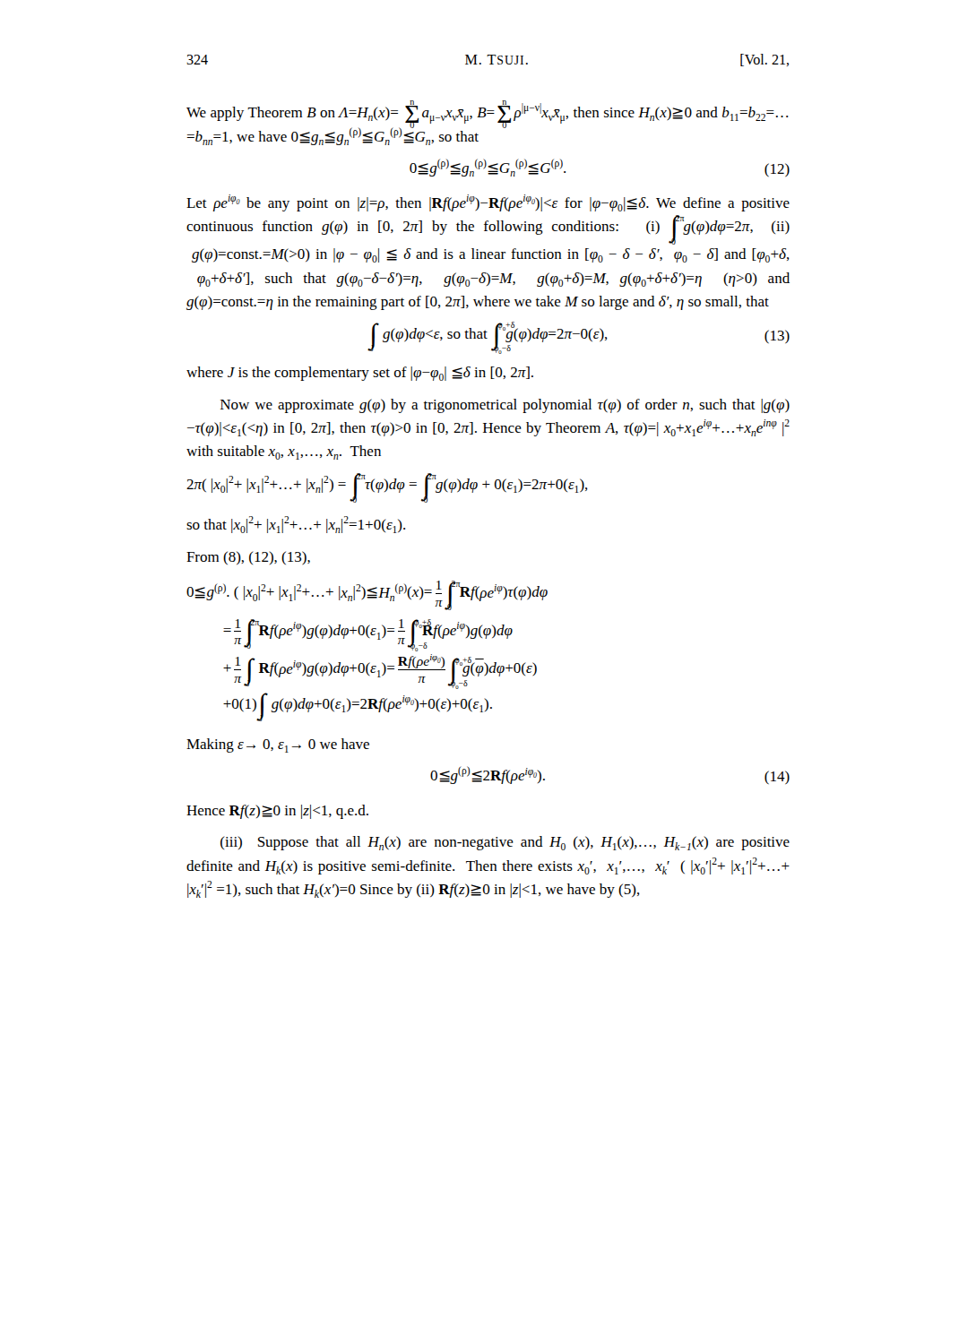324 M. TSUJI. [Vol. 21,
We apply Theorem B on Λ=Hn(x)= nΣ 0 aμ−νxνx̄μ, B=nΣ 0 ρ|μ−ν|xνx̄μ, then since Hn(x)≧0 and b11=b22=…=bnn=1, we have 0≦gn≦gn(ρ)≦Gn(ρ)≦Gn, so that
0≦g(ρ)≦gn(ρ)≦Gn(ρ)≦G(ρ). (12)
Let ρeiφ0 be any point on |z|=ρ, then |Rf(ρeiφ)−Rf(ρeiφ0)|<ε for |φ−φ0|≦δ. We define a positive continuous function g(φ) in [0, 2π] by the following conditions: (i) 2π∫0 g(φ)dφ=2π, (ii) g(φ)=const.=M(>0) in |φ − φ0| ≦ δ and is a linear function in [φ0 − δ − δ′, φ0 − δ] and [φ0+δ, φ0+δ+δ′], such that g(φ0−δ−δ′)=η, g(φ0−δ)=M, g(φ0+δ)=M, g(φ0+δ+δ′)=η (η>0) and g(φ)=const.=η in the remaining part of [0, 2π], where we take M so large and δ′, η so small, that
∫J g(φ)dφ<ε, so that φ0+δ∫φ0−δ g(φ)dφ=2π−0(ε), (13)
where J is the complementary set of |φ−φ0| ≦δ in [0, 2π].
Now we approximate g(φ) by a trigonometrical polynomial τ(φ) of order n, such that |g(φ)−τ(φ)|<ε1(<η) in [0, 2π], then τ(φ)>0 in [0, 2π]. Hence by Theorem A, τ(φ)=| x0+x1eiφ+…+xneinφ |2 with suitable x0, x1,…, xn. Then
2π( |x0|2+ |x1|2+…+ |xn|2) = 2π∫0 τ(φ)dφ = 2π∫0 g(φ)dφ + 0(ε1)=2π+0(ε1),
so that |x0|2+ |x1|2+…+ |xn|2=1+0(ε1).
From (8), (12), (13),
0≦g(ρ). ( |x0|2+ |x1|2+…+ |xn|2)≦Hn(ρ)(x)=1 π 2π∫0 Rf(ρeiφ)τ(φ)dφ =1 π 2π∫0 Rf(ρeiφ)g(φ)dφ+0(ε1)=1 π φ0+δ∫φ0−δ Rf(ρeiφ)g(φ)dφ +1 π∫J Rf(ρeiφ)g(φ)dφ+0(ε1)=Rf(ρeiφ0) π φ0+δ∫φ0−δ g(φ)dφ+0(ε) +0(1)∫J g(φ)dφ+0(ε1)=2Rf(ρeiφ0)+0(ε)+0(ε1).
Making ε→ 0, ε1→ 0 we have
0≦g(ρ)≦2Rf(ρeiφ0). (14)
Hence Rf(z)≧0 in |z|<1, q.e.d.
(iii) Suppose that all Hn(x) are non-negative and H0 (x), H1(x),…, Hk−1(x) are positive definite and Hk(x) is positive semi-definite. Then there exists x0′, x1′,…, xk′ ( |x0′|2+ |x1′|2+…+ |xk′|2 =1), such that Hk(x′)=0 Since by (ii) Rf(z)≧0 in |z|<1, we have by (5),